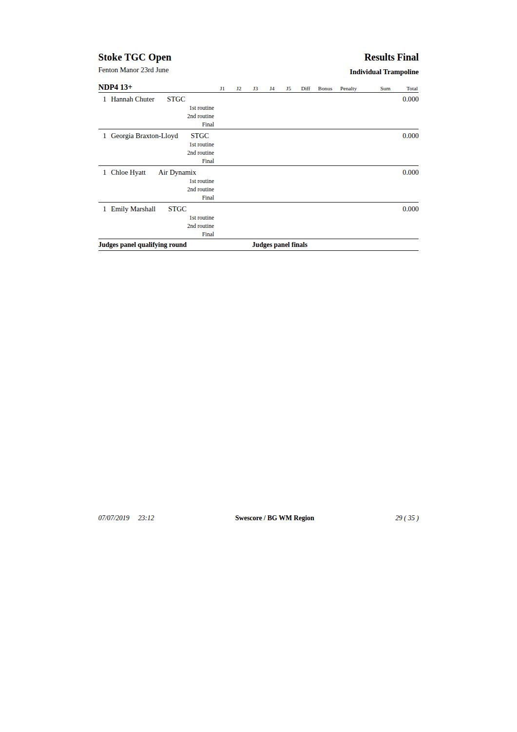Stoke TGC Open
Fenton Manor 23rd June
Results Final
Individual Trampoline
| NDP4 13+ | J1 | J2 | J3 | J4 | J5 | Diff | Bonus | Penalty | Sum | Total |
| --- | --- | --- | --- | --- | --- | --- | --- | --- | --- | --- |
| 1 | Hannah Chuter STGC | | 0.000 |
| | 1st routine | |
| | 2nd routine | |
| | Final | |
| 1 | Georgia Braxton-Lloyd STGC | | 0.000 |
| | 1st routine | |
| | 2nd routine | |
| | Final | |
| 1 | Chloe Hyatt Air Dynamix | | 0.000 |
| | 1st routine | |
| | 2nd routine | |
| | Final | |
| 1 | Emily Marshall STGC | | 0.000 |
| | 1st routine | |
| | 2nd routine | |
| | Final | |
Judges panel qualifying round
Judges panel finals
07/07/201923:12
Swescore / BG WM Region
29 ( 35 )